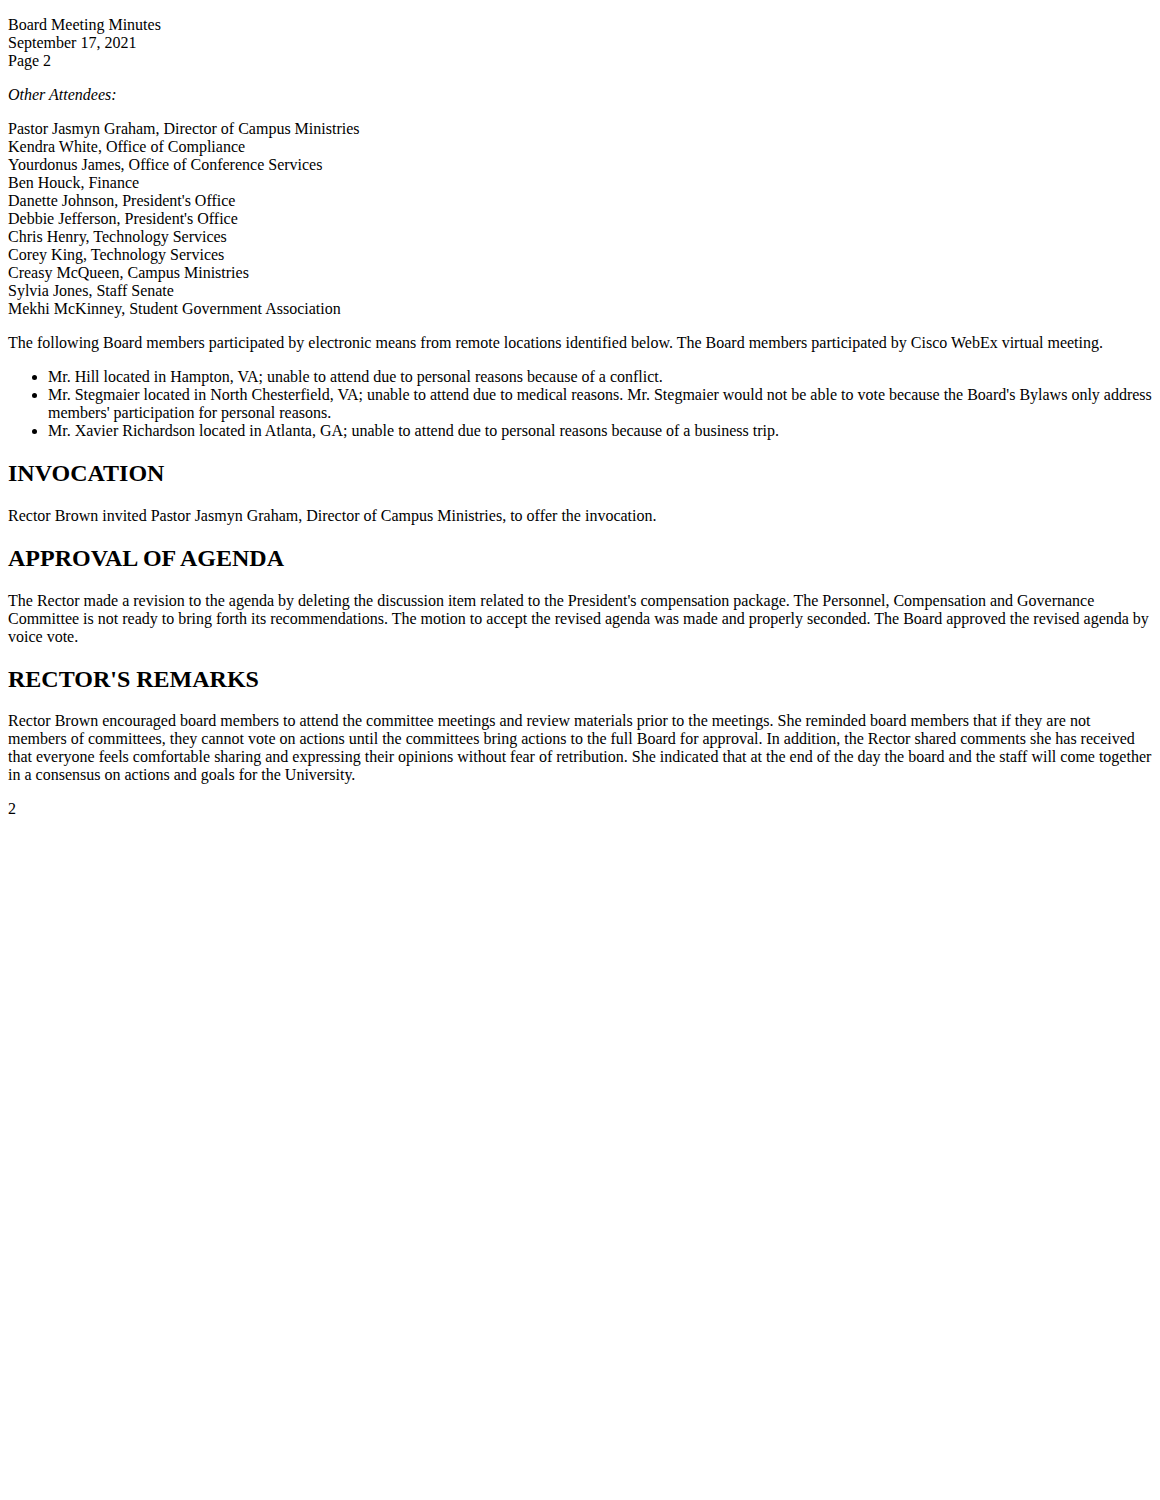Board Meeting Minutes
September 17, 2021
Page 2
Other Attendees:
Pastor Jasmyn Graham, Director of Campus Ministries
Kendra White, Office of Compliance
Yourdonus James, Office of Conference Services
Ben Houck, Finance
Danette Johnson, President's Office
Debbie Jefferson, President's Office
Chris Henry, Technology Services
Corey King, Technology Services
Creasy McQueen, Campus Ministries
Sylvia Jones, Staff Senate
Mekhi McKinney, Student Government Association
The following Board members participated by electronic means from remote locations identified below. The Board members participated by Cisco WebEx virtual meeting.
Mr. Hill located in Hampton, VA; unable to attend due to personal reasons because of a conflict.
Mr. Stegmaier located in North Chesterfield, VA; unable to attend due to medical reasons. Mr. Stegmaier would not be able to vote because the Board's Bylaws only address members' participation for personal reasons.
Mr. Xavier Richardson located in Atlanta, GA; unable to attend due to personal reasons because of a business trip.
INVOCATION
Rector Brown invited Pastor Jasmyn Graham, Director of Campus Ministries, to offer the invocation.
APPROVAL OF AGENDA
The Rector made a revision to the agenda by deleting the discussion item related to the President's compensation package. The Personnel, Compensation and Governance Committee is not ready to bring forth its recommendations. The motion to accept the revised agenda was made and properly seconded. The Board approved the revised agenda by voice vote.
RECTOR'S REMARKS
Rector Brown encouraged board members to attend the committee meetings and review materials prior to the meetings. She reminded board members that if they are not members of committees, they cannot vote on actions until the committees bring actions to the full Board for approval. In addition, the Rector shared comments she has received that everyone feels comfortable sharing and expressing their opinions without fear of retribution. She indicated that at the end of the day the board and the staff will come together in a consensus on actions and goals for the University.
2